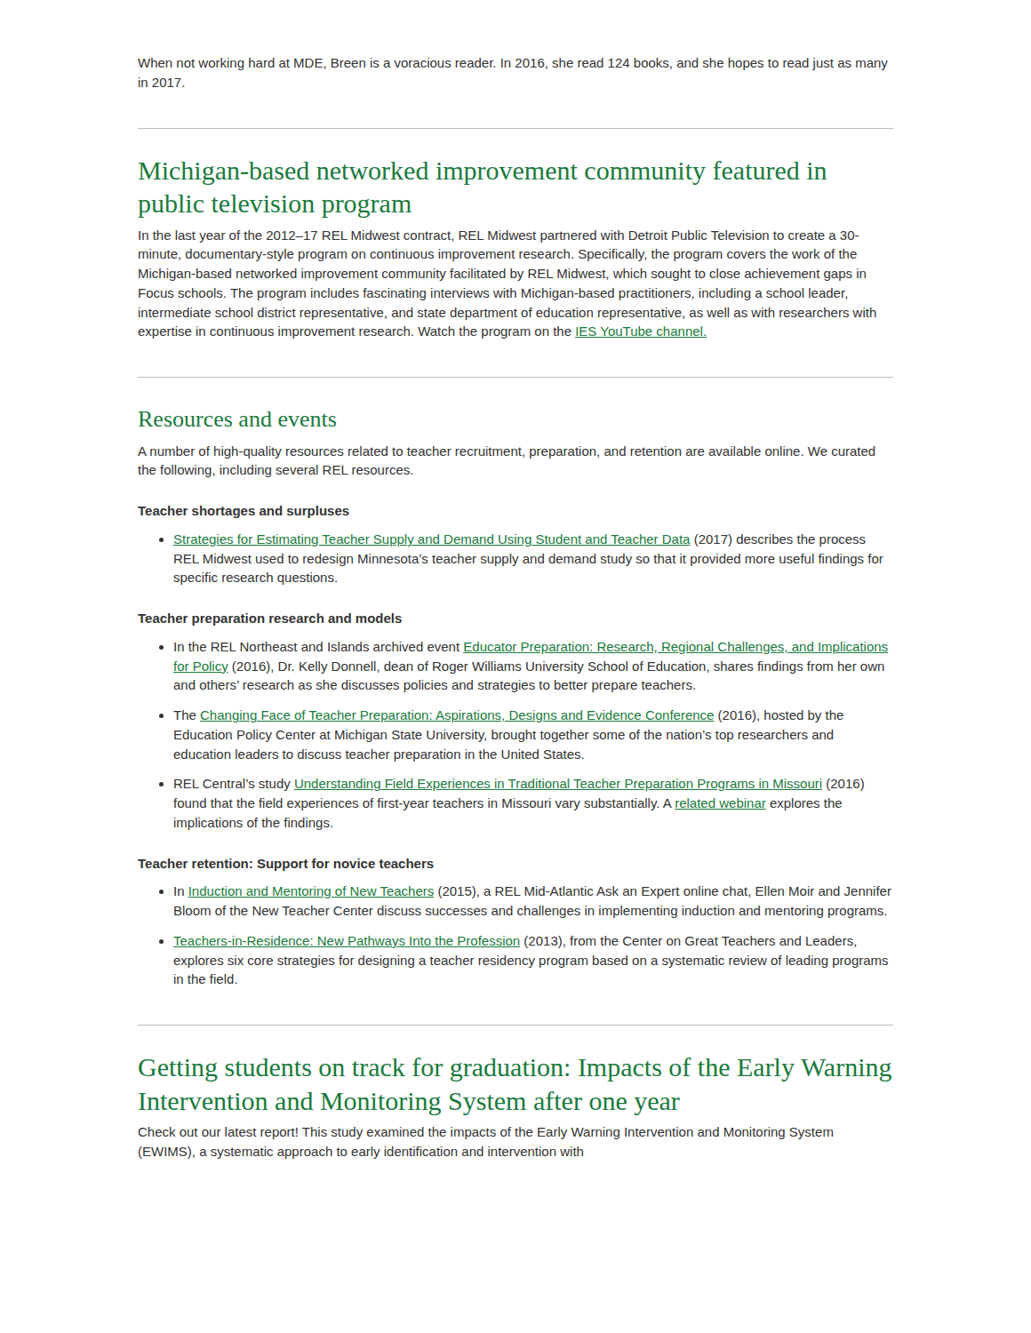When not working hard at MDE, Breen is a voracious reader. In 2016, she read 124 books, and she hopes to read just as many in 2017.
Michigan-based networked improvement community featured in public television program
In the last year of the 2012–17 REL Midwest contract, REL Midwest partnered with Detroit Public Television to create a 30-minute, documentary-style program on continuous improvement research. Specifically, the program covers the work of the Michigan-based networked improvement community facilitated by REL Midwest, which sought to close achievement gaps in Focus schools. The program includes fascinating interviews with Michigan-based practitioners, including a school leader, intermediate school district representative, and state department of education representative, as well as with researchers with expertise in continuous improvement research. Watch the program on the IES YouTube channel.
Resources and events
A number of high-quality resources related to teacher recruitment, preparation, and retention are available online. We curated the following, including several REL resources.
Teacher shortages and surpluses
Strategies for Estimating Teacher Supply and Demand Using Student and Teacher Data (2017) describes the process REL Midwest used to redesign Minnesota’s teacher supply and demand study so that it provided more useful findings for specific research questions.
Teacher preparation research and models
In the REL Northeast and Islands archived event Educator Preparation: Research, Regional Challenges, and Implications for Policy (2016), Dr. Kelly Donnell, dean of Roger Williams University School of Education, shares findings from her own and others’ research as she discusses policies and strategies to better prepare teachers.
The Changing Face of Teacher Preparation: Aspirations, Designs and Evidence Conference (2016), hosted by the Education Policy Center at Michigan State University, brought together some of the nation’s top researchers and education leaders to discuss teacher preparation in the United States.
REL Central’s study Understanding Field Experiences in Traditional Teacher Preparation Programs in Missouri (2016) found that the field experiences of first-year teachers in Missouri vary substantially. A related webinar explores the implications of the findings.
Teacher retention: Support for novice teachers
In Induction and Mentoring of New Teachers (2015), a REL Mid-Atlantic Ask an Expert online chat, Ellen Moir and Jennifer Bloom of the New Teacher Center discuss successes and challenges in implementing induction and mentoring programs.
Teachers-in-Residence: New Pathways Into the Profession (2013), from the Center on Great Teachers and Leaders, explores six core strategies for designing a teacher residency program based on a systematic review of leading programs in the field.
Getting students on track for graduation: Impacts of the Early Warning Intervention and Monitoring System after one year
Check out our latest report! This study examined the impacts of the Early Warning Intervention and Monitoring System (EWIMS), a systematic approach to early identification and intervention with